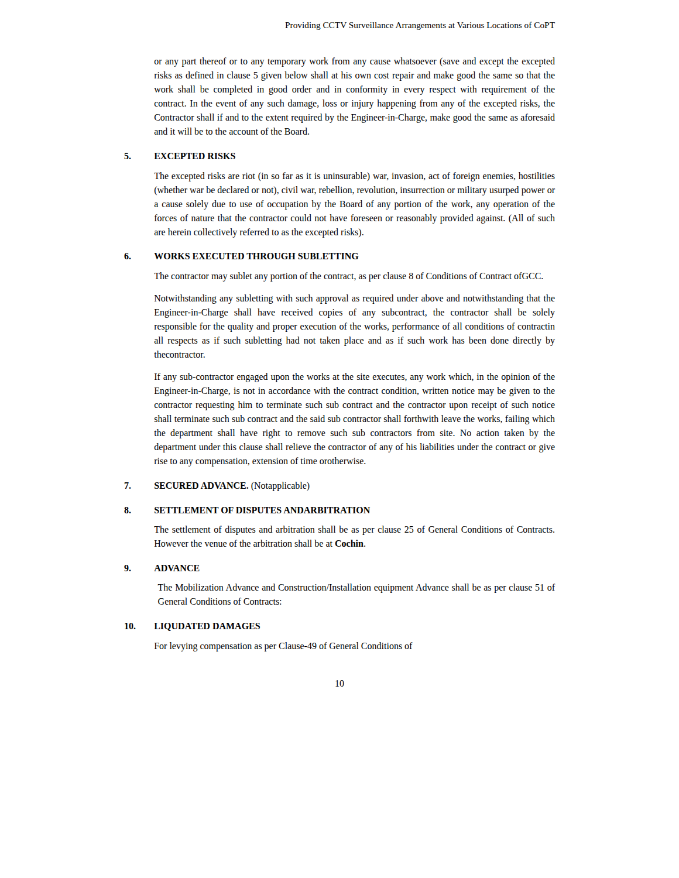Providing CCTV Surveillance Arrangements at Various Locations of CoPT
or any part thereof or to any temporary work from any cause whatsoever (save and except the excepted risks as defined in clause 5 given below shall at his own cost repair and make good the same so that the work shall be completed in good order and in conformity in every respect with requirement of the contract. In the event of any such damage, loss or injury happening from any of the excepted risks, the Contractor shall if and to the extent required by the Engineer-in-Charge, make good the same as aforesaid and it will be to the account of the Board.
5. Excepted Risks
The excepted risks are riot (in so far as it is uninsurable) war, invasion, act of foreign enemies, hostilities (whether war be declared or not), civil war, rebellion, revolution, insurrection or military usurped power or a cause solely due to use of occupation by the Board of any portion of the work, any operation of the forces of nature that the contractor could not have foreseen or reasonably provided against. (All of such are herein collectively referred to as the excepted risks).
6. Works Executed Through Subletting
The contractor may sublet any portion of the contract, as per clause 8 of Conditions of Contract ofGCC.
Notwithstanding any subletting with such approval as required under above and notwithstanding that the Engineer-in-Charge shall have received copies of any subcontract, the contractor shall be solely responsible for the quality and proper execution of the works, performance of all conditions of contractin all respects as if such subletting had not taken place and as if such work has been done directly by thecontractor.
If any sub-contractor engaged upon the works at the site executes, any work which, in the opinion of the Engineer-in-Charge, is not in accordance with the contract condition, written notice may be given to the contractor requesting him to terminate such sub contract and the contractor upon receipt of such notice shall terminate such sub contract and the said sub contractor shall forthwith leave the works, failing which the department shall have right to remove such sub contractors from site. No action taken by the department under this clause shall relieve the contractor of any of his liabilities under the contract or give rise to any compensation, extension of time orotherwise.
7. Secured Advance. (Notapplicable)
8. Settlement of Disputes Andarbitration
The settlement of disputes and arbitration shall be as per clause 25 of General Conditions of Contracts. However the venue of the arbitration shall be at Cochin.
9. Advance
The Mobilization Advance and Construction/Installation equipment Advance shall be as per clause 51 of General Conditions of Contracts:
10. Liqudated Damages
For levying compensation as per Clause-49 of General Conditions of
10